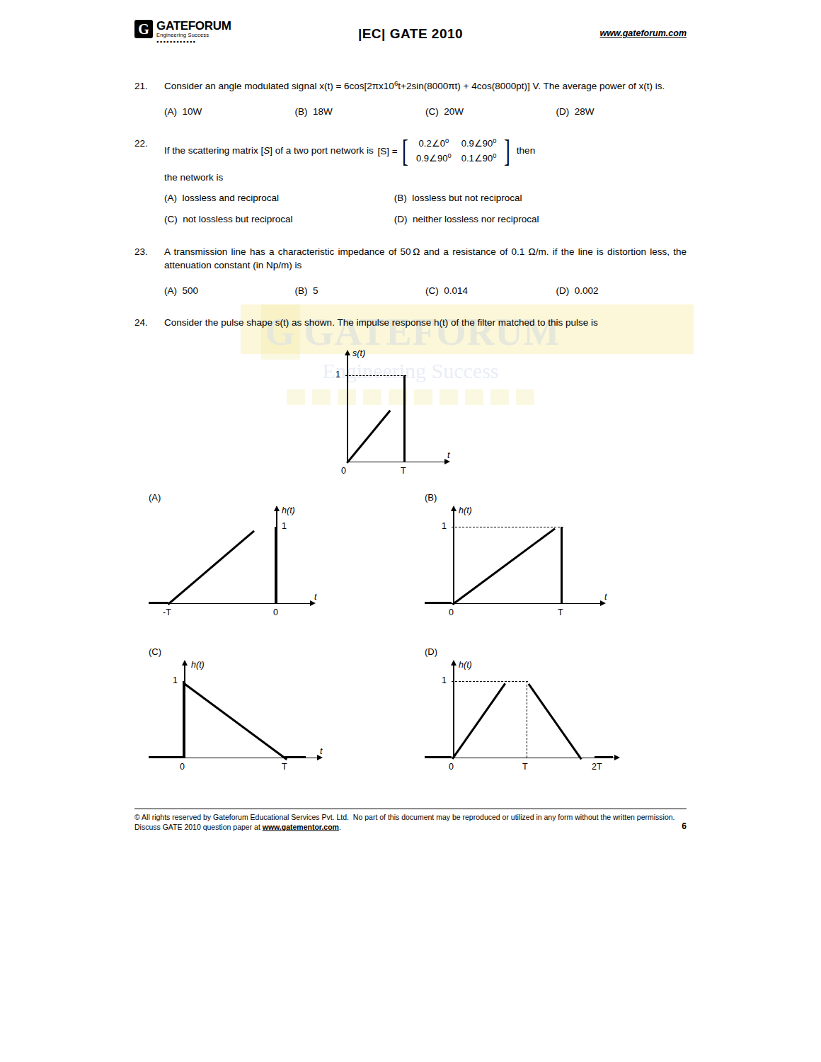G
GATEFORUM
Engineering Success
▪▪▪▪▪▪▪▪▪▪▪▪
|EC| GATE 2010
www.gateforum.com
GGATEFORUM
Engineering Success
21.
Consider an angle modulated signal x(t) = 6cos[2πx106t+2sin(8000πt) + 4cos(8000pt)] V. The average power of x(t) is.
(A) 10W
(B) 18W
(C) 20W
(D) 28W
22.
If the scattering matrix [S] of a two port network is [S] = [
| 0.2 ∠ 0 0 | 0.9 ∠ 90 0 |
| 0.9 ∠ 90 0 | 0.1 ∠ 90 0 |
] then
the network is
(A) lossless and reciprocal
(B) lossless but not reciprocal
(C) not lossless but reciprocal
(D) neither lossless nor reciprocal
23.
A transmission line has a characteristic impedance of 50 Ω and a resistance of 0.1 Ω/m. if the line is distortion less, the attenuation constant (in Np/m) is
(A) 500
(B) 5
(C) 0.014
(D) 0.002
24.
Consider the pulse shape s(t) as shown. The impulse response h(t) of the filter matched to this pulse is
s(t)
1
t
0
T
(A)
h(t)
1
t
-T
0
(B)
h(t)
1
t
0
T
(C)
h(t)
1
t
0
T
(D)
h(t)
1
0
T
2T
© All rights reserved by Gateforum Educational Services Pvt. Ltd. No part of this document may be reproduced or utilized in any form without the written permission. Discuss GATE 2010 question paper at www.gatementor.com.
6